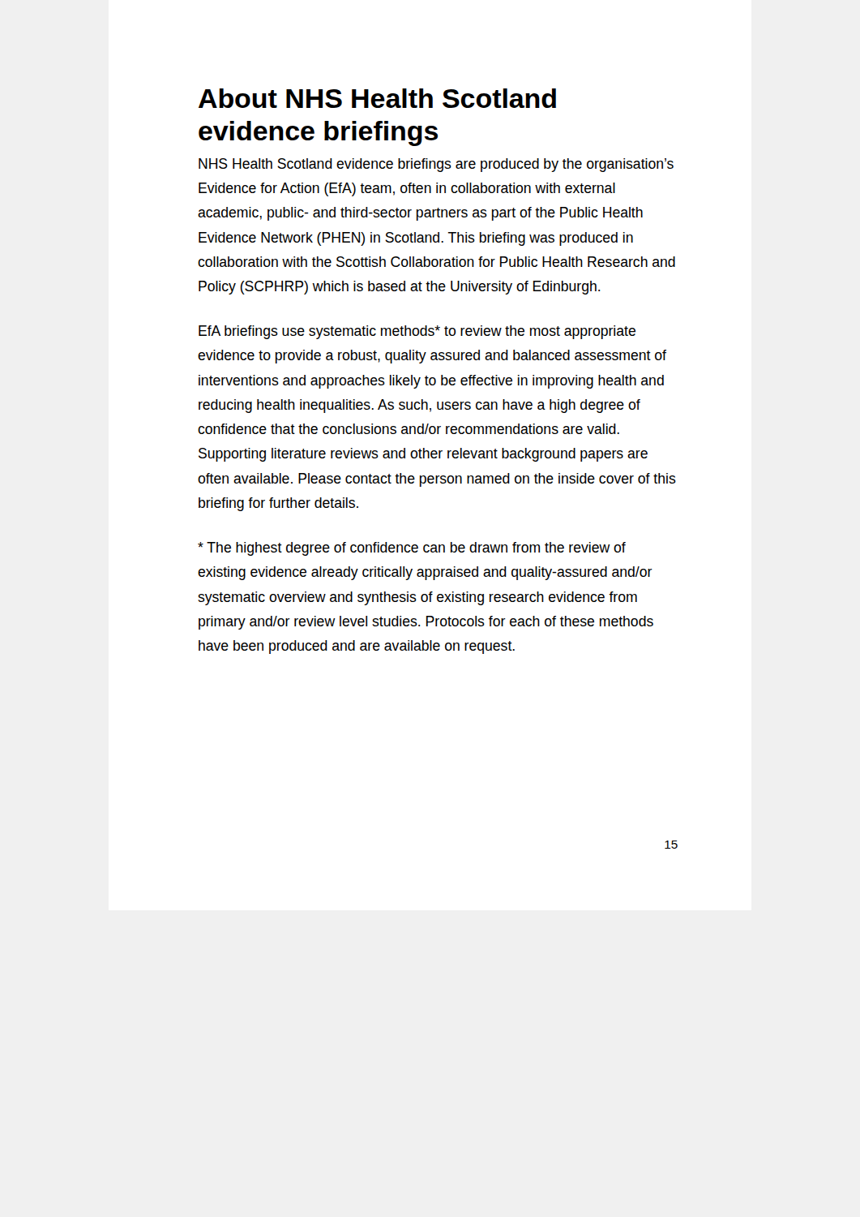About NHS Health Scotland evidence briefings
NHS Health Scotland evidence briefings are produced by the organisation’s Evidence for Action (EfA) team, often in collaboration with external academic, public- and third-sector partners as part of the Public Health Evidence Network (PHEN) in Scotland. This briefing was produced in collaboration with the Scottish Collaboration for Public Health Research and Policy (SCPHRP) which is based at the University of Edinburgh.
EfA briefings use systematic methods* to review the most appropriate evidence to provide a robust, quality assured and balanced assessment of interventions and approaches likely to be effective in improving health and reducing health inequalities. As such, users can have a high degree of confidence that the conclusions and/or recommendations are valid. Supporting literature reviews and other relevant background papers are often available. Please contact the person named on the inside cover of this briefing for further details.
* The highest degree of confidence can be drawn from the review of existing evidence already critically appraised and quality-assured and/or systematic overview and synthesis of existing research evidence from primary and/or review level studies. Protocols for each of these methods have been produced and are available on request.
15